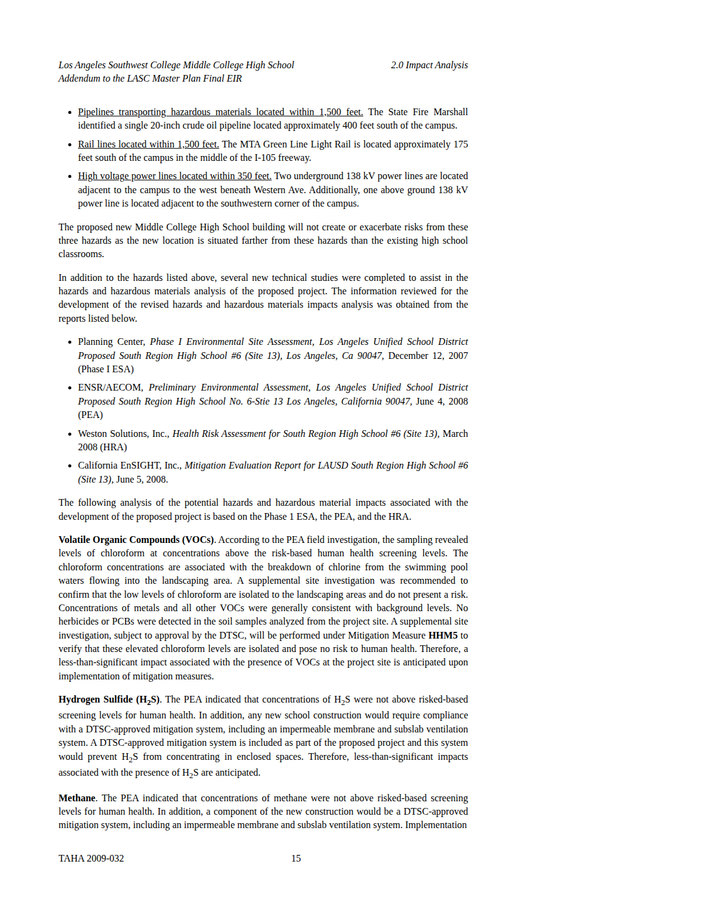Los Angeles Southwest College Middle College High School
Addendum to the LASC Master Plan Final EIR
2.0 Impact Analysis
Pipelines transporting hazardous materials located within 1,500 feet. The State Fire Marshall identified a single 20-inch crude oil pipeline located approximately 400 feet south of the campus.
Rail lines located within 1,500 feet. The MTA Green Line Light Rail is located approximately 175 feet south of the campus in the middle of the I-105 freeway.
High voltage power lines located within 350 feet. Two underground 138 kV power lines are located adjacent to the campus to the west beneath Western Ave. Additionally, one above ground 138 kV power line is located adjacent to the southwestern corner of the campus.
The proposed new Middle College High School building will not create or exacerbate risks from these three hazards as the new location is situated farther from these hazards than the existing high school classrooms.
In addition to the hazards listed above, several new technical studies were completed to assist in the hazards and hazardous materials analysis of the proposed project. The information reviewed for the development of the revised hazards and hazardous materials impacts analysis was obtained from the reports listed below.
Planning Center, Phase I Environmental Site Assessment, Los Angeles Unified School District Proposed South Region High School #6 (Site 13), Los Angeles, Ca 90047, December 12, 2007 (Phase I ESA)
ENSR/AECOM, Preliminary Environmental Assessment, Los Angeles Unified School District Proposed South Region High School No. 6-Stie 13 Los Angeles, California 90047, June 4, 2008 (PEA)
Weston Solutions, Inc., Health Risk Assessment for South Region High School #6 (Site 13), March 2008 (HRA)
California EnSIGHT, Inc., Mitigation Evaluation Report for LAUSD South Region High School #6 (Site 13), June 5, 2008.
The following analysis of the potential hazards and hazardous material impacts associated with the development of the proposed project is based on the Phase 1 ESA, the PEA, and the HRA.
Volatile Organic Compounds (VOCs). According to the PEA field investigation, the sampling revealed levels of chloroform at concentrations above the risk-based human health screening levels. The chloroform concentrations are associated with the breakdown of chlorine from the swimming pool waters flowing into the landscaping area. A supplemental site investigation was recommended to confirm that the low levels of chloroform are isolated to the landscaping areas and do not present a risk. Concentrations of metals and all other VOCs were generally consistent with background levels. No herbicides or PCBs were detected in the soil samples analyzed from the project site. A supplemental site investigation, subject to approval by the DTSC, will be performed under Mitigation Measure HHM5 to verify that these elevated chloroform levels are isolated and pose no risk to human health. Therefore, a less-than-significant impact associated with the presence of VOCs at the project site is anticipated upon implementation of mitigation measures.
Hydrogen Sulfide (H2S). The PEA indicated that concentrations of H2S were not above risked-based screening levels for human health. In addition, any new school construction would require compliance with a DTSC-approved mitigation system, including an impermeable membrane and subslab ventilation system. A DTSC-approved mitigation system is included as part of the proposed project and this system would prevent H2S from concentrating in enclosed spaces. Therefore, less-than-significant impacts associated with the presence of H2S are anticipated.
Methane. The PEA indicated that concentrations of methane were not above risked-based screening levels for human health. In addition, a component of the new construction would be a DTSC-approved mitigation system, including an impermeable membrane and subslab ventilation system. Implementation
TAHA 2009-032
15